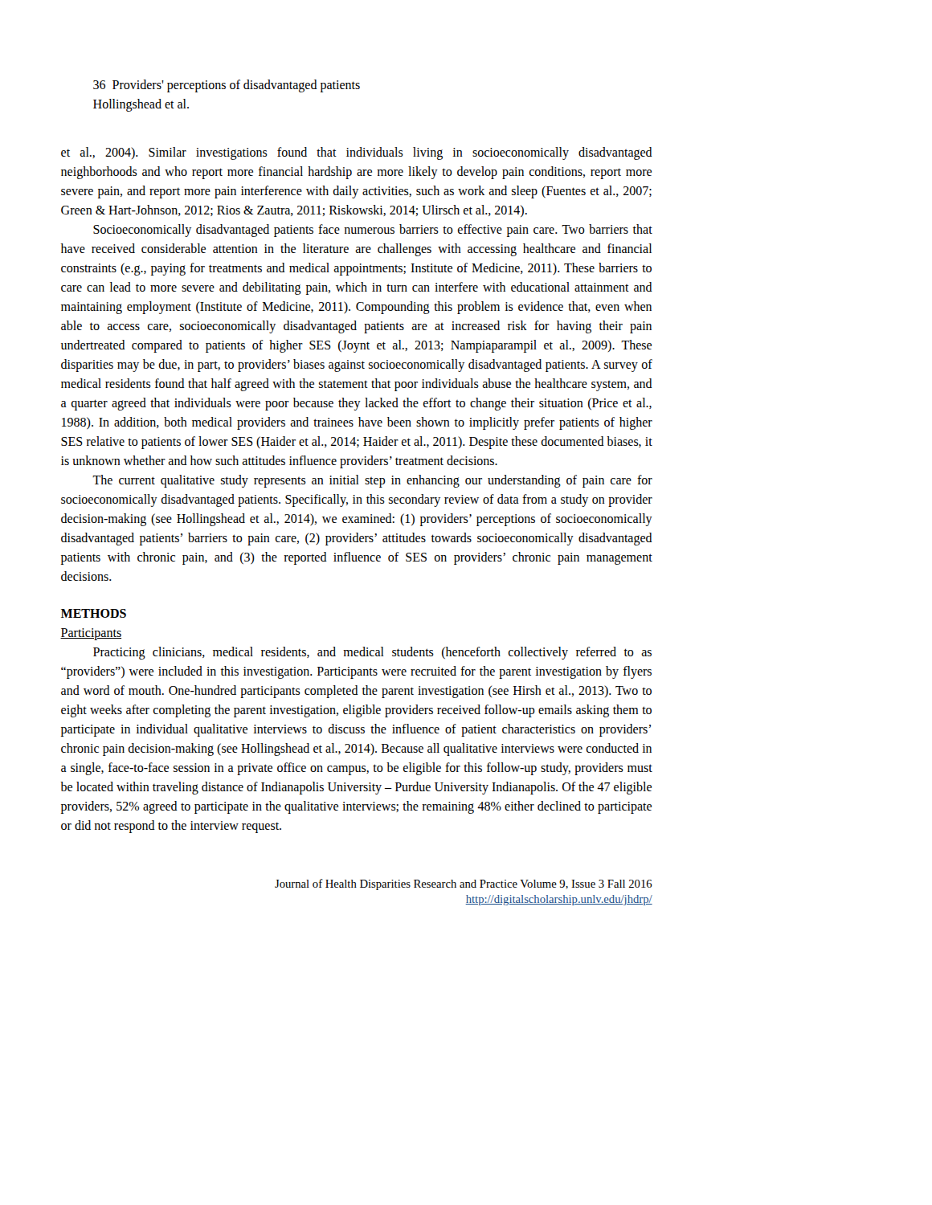36 Providers' perceptions of disadvantaged patients
Hollingshead et al.
et al., 2004). Similar investigations found that individuals living in socioeconomically disadvantaged neighborhoods and who report more financial hardship are more likely to develop pain conditions, report more severe pain, and report more pain interference with daily activities, such as work and sleep (Fuentes et al., 2007; Green & Hart-Johnson, 2012; Rios & Zautra, 2011; Riskowski, 2014; Ulirsch et al., 2014).
Socioeconomically disadvantaged patients face numerous barriers to effective pain care. Two barriers that have received considerable attention in the literature are challenges with accessing healthcare and financial constraints (e.g., paying for treatments and medical appointments; Institute of Medicine, 2011). These barriers to care can lead to more severe and debilitating pain, which in turn can interfere with educational attainment and maintaining employment (Institute of Medicine, 2011). Compounding this problem is evidence that, even when able to access care, socioeconomically disadvantaged patients are at increased risk for having their pain undertreated compared to patients of higher SES (Joynt et al., 2013; Nampiaparampil et al., 2009). These disparities may be due, in part, to providers’ biases against socioeconomically disadvantaged patients. A survey of medical residents found that half agreed with the statement that poor individuals abuse the healthcare system, and a quarter agreed that individuals were poor because they lacked the effort to change their situation (Price et al., 1988). In addition, both medical providers and trainees have been shown to implicitly prefer patients of higher SES relative to patients of lower SES (Haider et al., 2014; Haider et al., 2011). Despite these documented biases, it is unknown whether and how such attitudes influence providers’ treatment decisions.
The current qualitative study represents an initial step in enhancing our understanding of pain care for socioeconomically disadvantaged patients. Specifically, in this secondary review of data from a study on provider decision-making (see Hollingshead et al., 2014), we examined: (1) providers’ perceptions of socioeconomically disadvantaged patients’ barriers to pain care, (2) providers’ attitudes towards socioeconomically disadvantaged patients with chronic pain, and (3) the reported influence of SES on providers’ chronic pain management decisions.
Methods
Participants
Practicing clinicians, medical residents, and medical students (henceforth collectively referred to as “providers”) were included in this investigation. Participants were recruited for the parent investigation by flyers and word of mouth. One-hundred participants completed the parent investigation (see Hirsh et al., 2013). Two to eight weeks after completing the parent investigation, eligible providers received follow-up emails asking them to participate in individual qualitative interviews to discuss the influence of patient characteristics on providers’ chronic pain decision-making (see Hollingshead et al., 2014). Because all qualitative interviews were conducted in a single, face-to-face session in a private office on campus, to be eligible for this follow-up study, providers must be located within traveling distance of Indianapolis University – Purdue University Indianapolis. Of the 47 eligible providers, 52% agreed to participate in the qualitative interviews; the remaining 48% either declined to participate or did not respond to the interview request.
Journal of Health Disparities Research and Practice Volume 9, Issue 3 Fall 2016
http://digitalscholarship.unlv.edu/jhdrp/